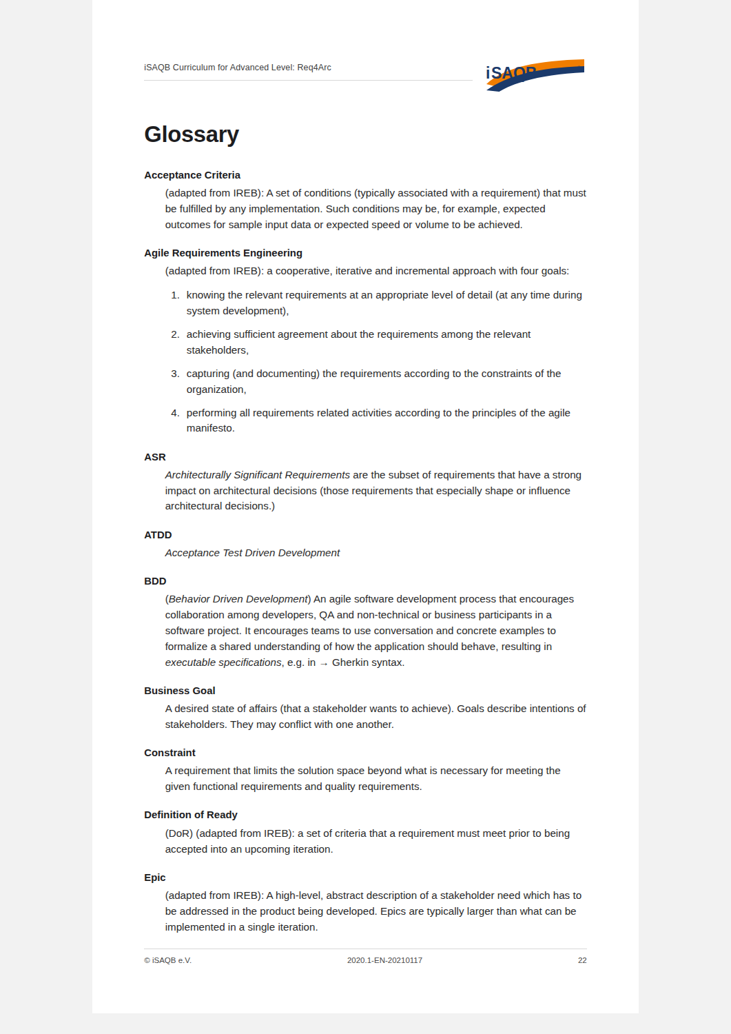iSAQB Curriculum for Advanced Level: Req4Arc
i SAQB ®
Glossary
Acceptance Criteria
(adapted from IREB): A set of conditions (typically associated with a requirement) that must be fulfilled by any implementation. Such conditions may be, for example, expected outcomes for sample input data or expected speed or volume to be achieved.
Agile Requirements Engineering
(adapted from IREB): a cooperative, iterative and incremental approach with four goals:
knowing the relevant requirements at an appropriate level of detail (at any time during system development),
achieving sufficient agreement about the requirements among the relevant stakeholders,
capturing (and documenting) the requirements according to the constraints of the organization,
performing all requirements related activities according to the principles of the agile manifesto.
ASR
Architecturally Significant Requirements are the subset of requirements that have a strong impact on architectural decisions (those requirements that especially shape or influence architectural decisions.)
ATDD
Acceptance Test Driven Development
BDD
(Behavior Driven Development) An agile software development process that encourages collaboration among developers, QA and non-technical or business participants in a software project. It encourages teams to use conversation and concrete examples to formalize a shared understanding of how the application should behave, resulting in executable specifications, e.g. in → Gherkin syntax.
Business Goal
A desired state of affairs (that a stakeholder wants to achieve). Goals describe intentions of stakeholders. They may conflict with one another.
Constraint
A requirement that limits the solution space beyond what is necessary for meeting the given functional requirements and quality requirements.
Definition of Ready
(DoR) (adapted from IREB): a set of criteria that a requirement must meet prior to being accepted into an upcoming iteration.
Epic
(adapted from IREB): A high-level, abstract description of a stakeholder need which has to be addressed in the product being developed. Epics are typically larger than what can be implemented in a single iteration.
© iSAQB e.V.
2020.1-EN-20210117
22